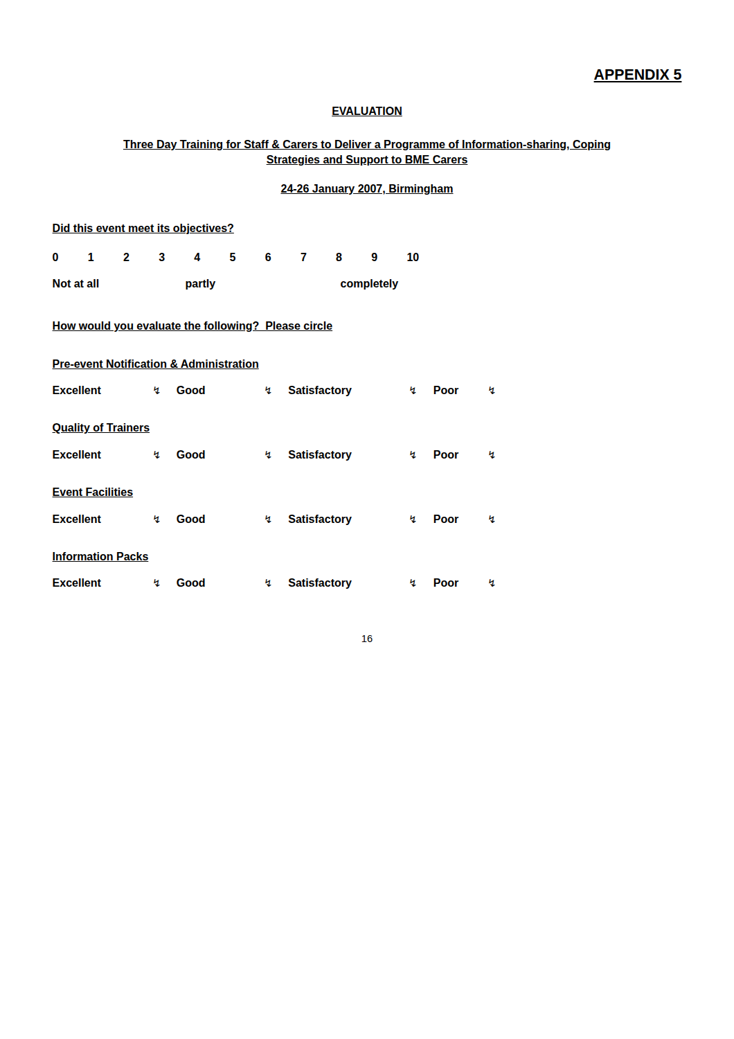APPENDIX 5
EVALUATION
Three Day Training for Staff & Carers to Deliver a Programme of Information-sharing, Coping Strategies and Support to BME Carers
24-26 January 2007, Birmingham
Did this event meet its objectives?
012345678910
Not at all partly completely
How would you evaluate the following? Please circle
Pre-event Notification & Administration
Excellent↯ Good↯ Satisfactory↯ Poor↯
Quality of Trainers
Excellent↯ Good↯ Satisfactory↯ Poor↯
Event Facilities
Excellent↯ Good↯ Satisfactory↯ Poor↯
Information Packs
Excellent↯ Good↯ Satisfactory↯ Poor↯
16